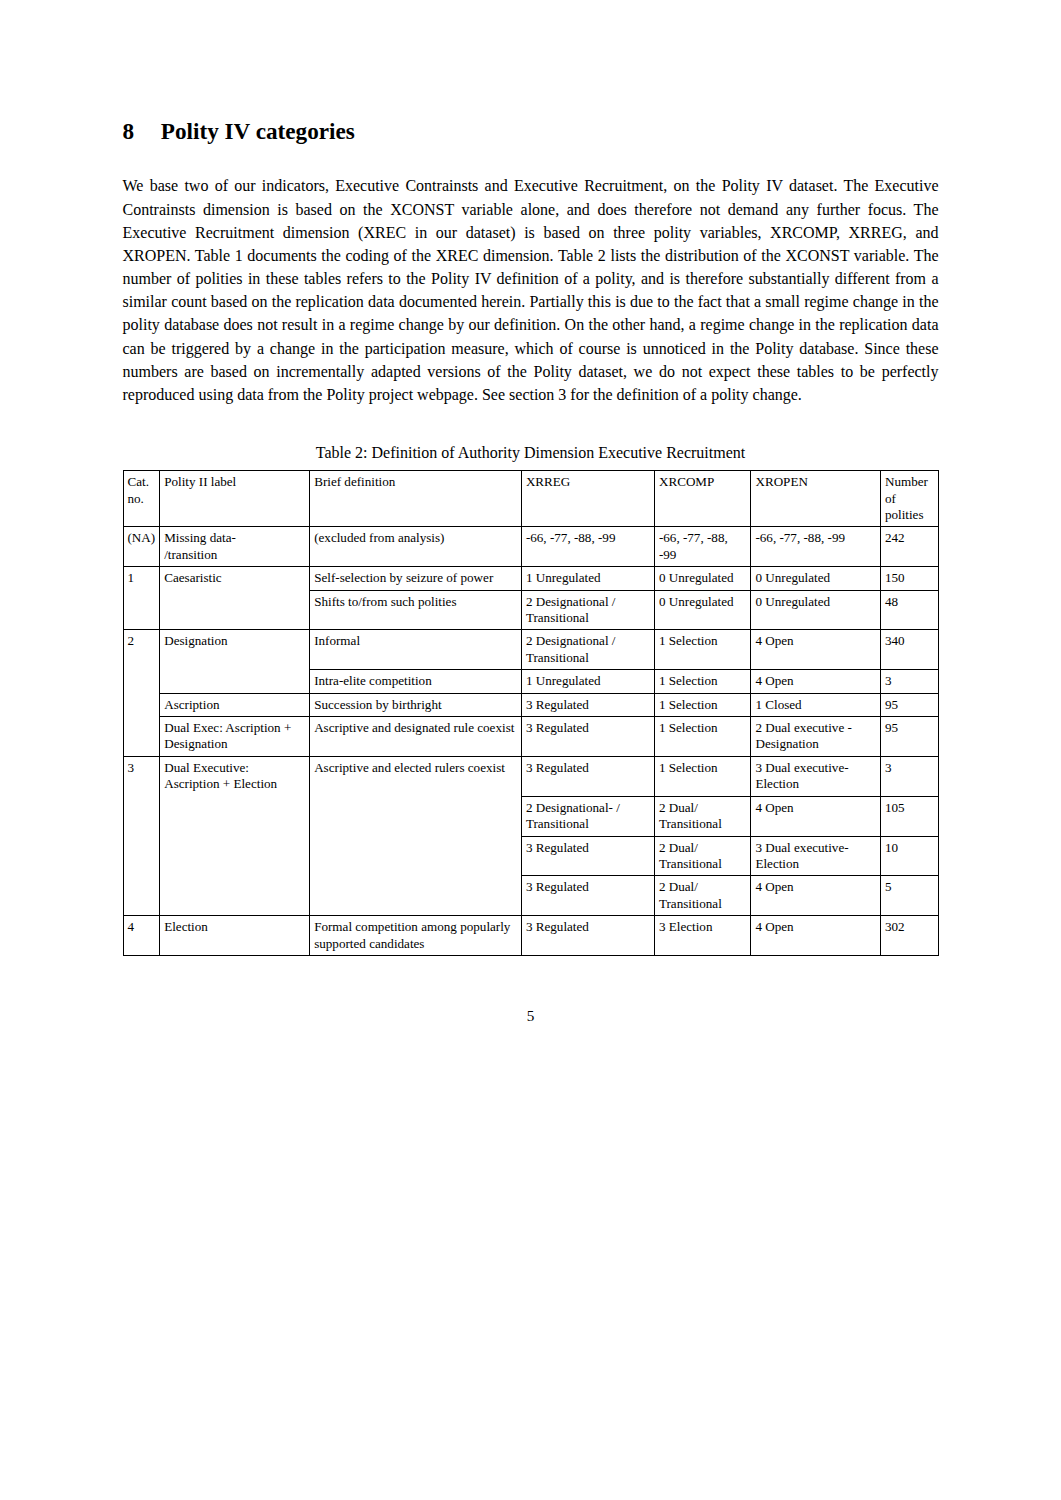8 Polity IV categories
We base two of our indicators, Executive Contrainsts and Executive Recruitment, on the Polity IV dataset. The Executive Contrainsts dimension is based on the XCONST variable alone, and does therefore not demand any further focus. The Executive Recruitment dimension (XREC in our dataset) is based on three polity variables, XRCOMP, XRREG, and XROPEN. Table 1 documents the coding of the XREC dimension. Table 2 lists the distribution of the XCONST variable. The number of polities in these tables refers to the Polity IV definition of a polity, and is therefore substantially different from a similar count based on the replication data documented herein. Partially this is due to the fact that a small regime change in the polity database does not result in a regime change by our definition. On the other hand, a regime change in the replication data can be triggered by a change in the participation measure, which of course is unnoticed in the Polity database. Since these numbers are based on incrementally adapted versions of the Polity dataset, we do not expect these tables to be perfectly reproduced using data from the Polity project webpage. See section 3 for the definition of a polity change.
Table 2: Definition of Authority Dimension Executive Recruitment
| Cat. no. | Polity II label | Brief definition | XRREG | XRCOMP | XROPEN | Number of polities |
| --- | --- | --- | --- | --- | --- | --- |
| (NA) | Missing data- /transition | (excluded from analysis) | -66, -77, -88, -99 | -66, -77, -88, -99 | -66, -77, -88, -99 | 242 |
| 1 | Caesaristic | Self-selection by seizure of power | 1 Unregulated | 0 Unregulated | 0 Unregulated | 150 |
| Shifts to/from such polities | 2 Designational / Transitional | 0 Unregulated | 0 Unregulated | 48 |
| 2 | Designation | Informal | 2 Designational / Transitional | 1 Selection | 4 Open | 340 |
| Intra-elite competition | 1 Unregulated | 1 Selection | 4 Open | 3 |
| Ascription | Succession by birthright | 3 Regulated | 1 Selection | 1 Closed | 95 |
| Dual Exec: Ascription + Designation | Ascriptive and designated rule coexist | 3 Regulated | 1 Selection | 2 Dual executive - Designation | 95 |
| 3 | Dual Executive: Ascription + Election | Ascriptive and elected rulers coexist | 3 Regulated | 1 Selection | 3 Dual executive-Election | 3 |
| 2 Designational- / Transitional | 2 Dual/ Transitional | 4 Open | 105 |
| 3 Regulated | 2 Dual/ Transitional | 3 Dual executive-Election | 10 |
| 3 Regulated | 2 Dual/ Transitional | 4 Open | 5 |
| 4 | Election | Formal competition among popularly supported candidates | 3 Regulated | 3 Election | 4 Open | 302 |
5